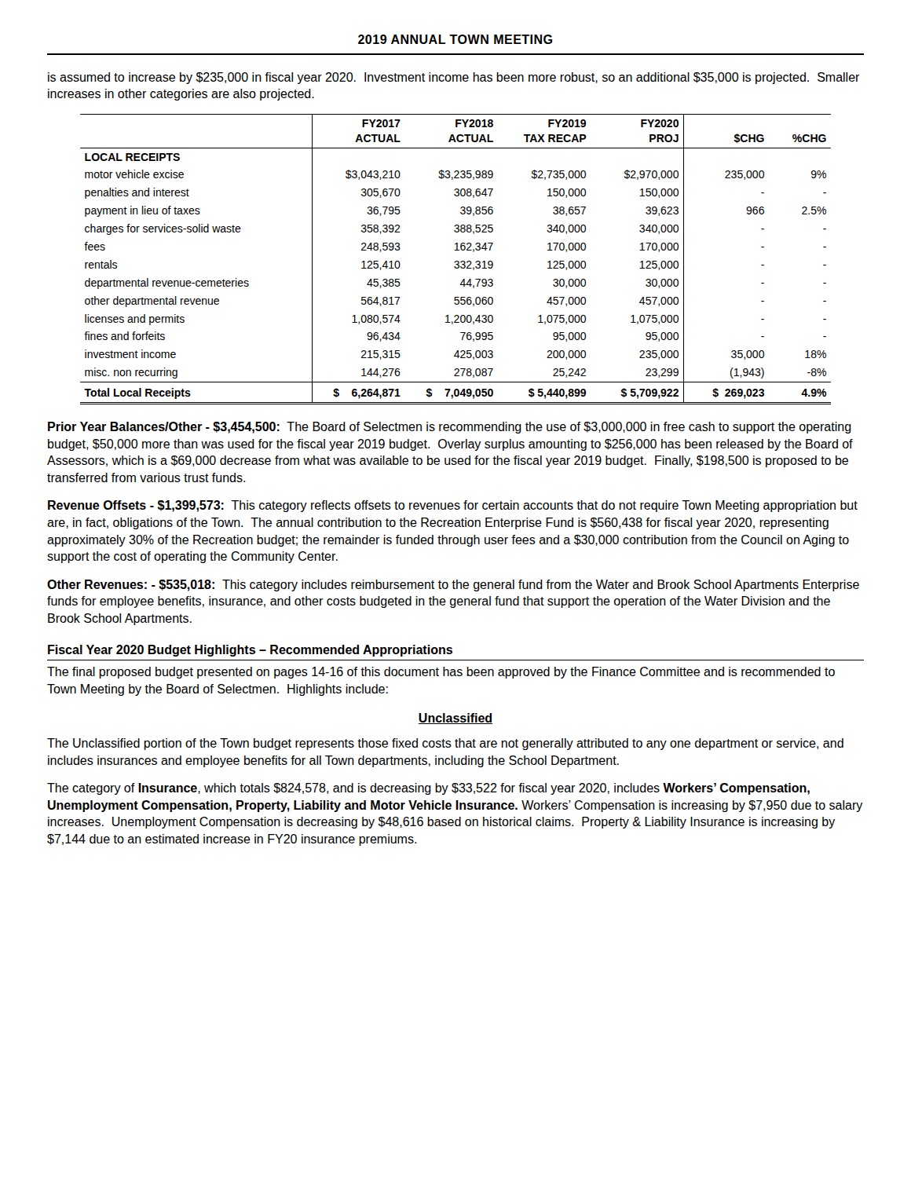2019 ANNUAL TOWN MEETING
is assumed to increase by $235,000 in fiscal year 2020. Investment income has been more robust, so an additional $35,000 is projected. Smaller increases in other categories are also projected.
| | FY2017 ACTUAL | FY2018 ACTUAL | FY2019 TAX RECAP | FY2020 PROJ | $CHG | %CHG |
| --- | --- | --- | --- | --- | --- | --- |
| LOCAL RECEIPTS | | | | | | |
| motor vehicle excise | $3,043,210 | $3,235,989 | $2,735,000 | $2,970,000 | 235,000 | 9% |
| penalties and interest | 305,670 | 308,647 | 150,000 | 150,000 | - | - |
| payment in lieu of taxes | 36,795 | 39,856 | 38,657 | 39,623 | 966 | 2.5% |
| charges for services-solid waste | 358,392 | 388,525 | 340,000 | 340,000 | - | - |
| fees | 248,593 | 162,347 | 170,000 | 170,000 | - | - |
| rentals | 125,410 | 332,319 | 125,000 | 125,000 | - | - |
| departmental revenue-cemeteries | 45,385 | 44,793 | 30,000 | 30,000 | - | - |
| other departmental revenue | 564,817 | 556,060 | 457,000 | 457,000 | - | - |
| licenses and permits | 1,080,574 | 1,200,430 | 1,075,000 | 1,075,000 | - | - |
| fines and forfeits | 96,434 | 76,995 | 95,000 | 95,000 | - | - |
| investment income | 215,315 | 425,003 | 200,000 | 235,000 | 35,000 | 18% |
| misc. non recurring | 144,276 | 278,087 | 25,242 | 23,299 | (1,943) | -8% |
| Total Local Receipts | $ 6,264,871 | $ 7,049,050 | $ 5,440,899 | $ 5,709,922 | $ 269,023 | 4.9% |
Prior Year Balances/Other - $3,454,500: The Board of Selectmen is recommending the use of $3,000,000 in free cash to support the operating budget, $50,000 more than was used for the fiscal year 2019 budget. Overlay surplus amounting to $256,000 has been released by the Board of Assessors, which is a $69,000 decrease from what was available to be used for the fiscal year 2019 budget. Finally, $198,500 is proposed to be transferred from various trust funds.
Revenue Offsets - $1,399,573: This category reflects offsets to revenues for certain accounts that do not require Town Meeting appropriation but are, in fact, obligations of the Town. The annual contribution to the Recreation Enterprise Fund is $560,438 for fiscal year 2020, representing approximately 30% of the Recreation budget; the remainder is funded through user fees and a $30,000 contribution from the Council on Aging to support the cost of operating the Community Center.
Other Revenues: - $535,018: This category includes reimbursement to the general fund from the Water and Brook School Apartments Enterprise funds for employee benefits, insurance, and other costs budgeted in the general fund that support the operation of the Water Division and the Brook School Apartments.
Fiscal Year 2020 Budget Highlights – Recommended Appropriations
The final proposed budget presented on pages 14-16 of this document has been approved by the Finance Committee and is recommended to Town Meeting by the Board of Selectmen. Highlights include:
Unclassified
The Unclassified portion of the Town budget represents those fixed costs that are not generally attributed to any one department or service, and includes insurances and employee benefits for all Town departments, including the School Department.
The category of Insurance, which totals $824,578, and is decreasing by $33,522 for fiscal year 2020, includes Workers’ Compensation, Unemployment Compensation, Property, Liability and Motor Vehicle Insurance. Workers’ Compensation is increasing by $7,950 due to salary increases. Unemployment Compensation is decreasing by $48,616 based on historical claims. Property & Liability Insurance is increasing by $7,144 due to an estimated increase in FY20 insurance premiums.